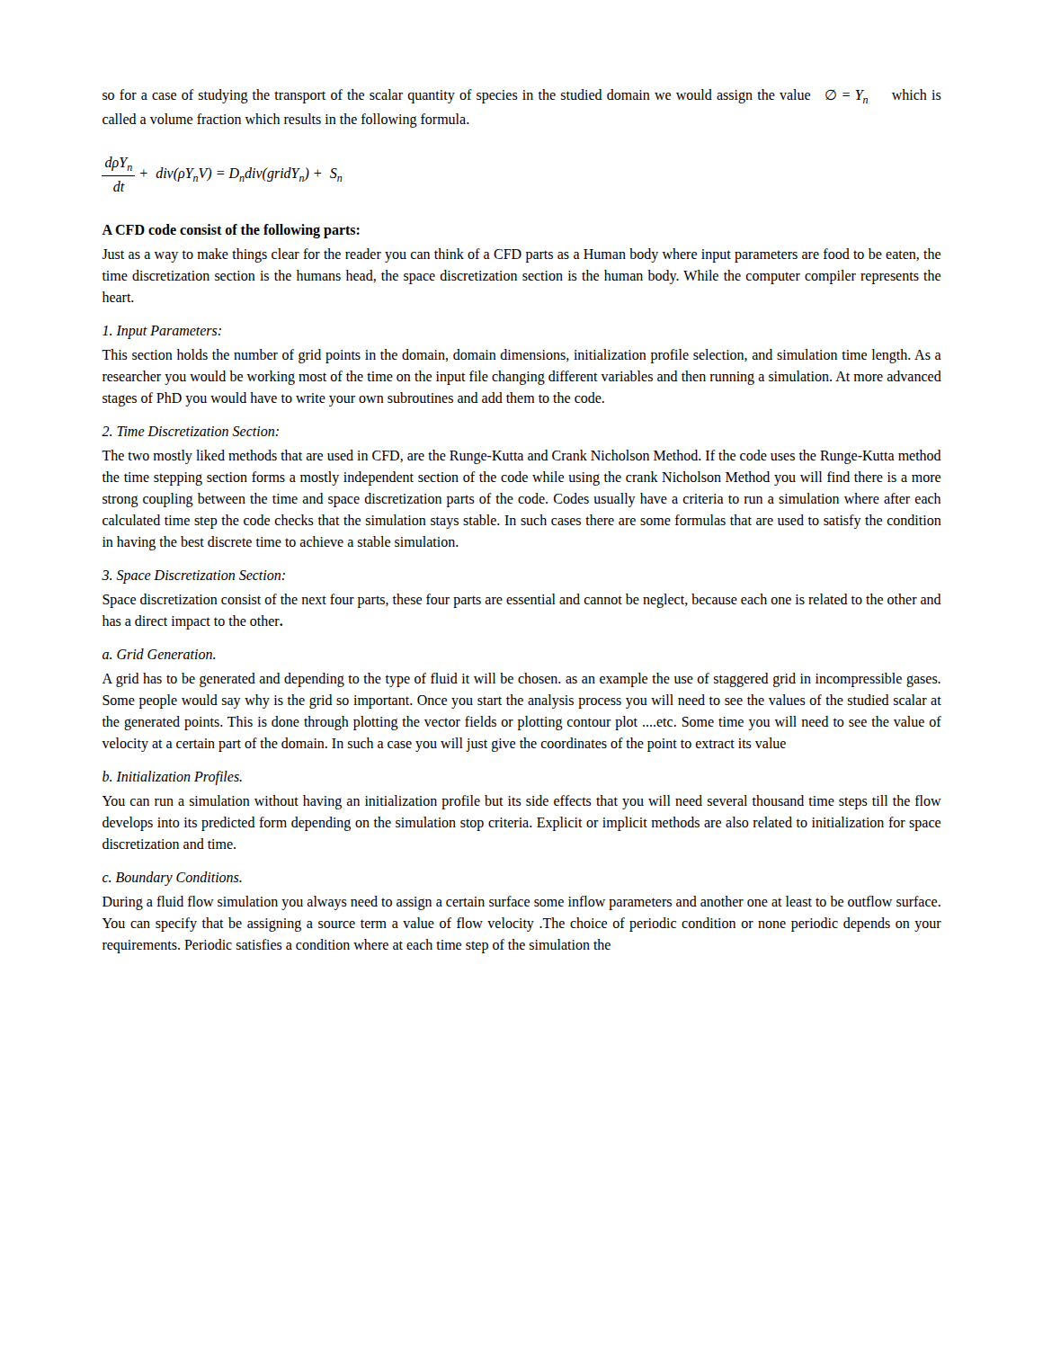so for a case of studying the transport of the scalar quantity of species in the studied domain we would assign the value ∅ = Yn which is called a volume fraction which results in the following formula.
dρYn dt + div(ρYnV) = Dndiv(gridYn) + Sn
A CFD code consist of the following parts:
Just as a way to make things clear for the reader you can think of a CFD parts as a Human body where input parameters are food to be eaten, the time discretization section is the humans head, the space discretization section is the human body. While the computer compiler represents the heart.
1. Input Parameters:
This section holds the number of grid points in the domain, domain dimensions, initialization profile selection, and simulation time length. As a researcher you would be working most of the time on the input file changing different variables and then running a simulation. At more advanced stages of PhD you would have to write your own subroutines and add them to the code.
2. Time Discretization Section:
The two mostly liked methods that are used in CFD, are the Runge-Kutta and Crank Nicholson Method. If the code uses the Runge-Kutta method the time stepping section forms a mostly independent section of the code while using the crank Nicholson Method you will find there is a more strong coupling between the time and space discretization parts of the code. Codes usually have a criteria to run a simulation where after each calculated time step the code checks that the simulation stays stable. In such cases there are some formulas that are used to satisfy the condition in having the best discrete time to achieve a stable simulation.
3. Space Discretization Section:
Space discretization consist of the next four parts, these four parts are essential and cannot be neglect, because each one is related to the other and has a direct impact to the other.
a. Grid Generation.
A grid has to be generated and depending to the type of fluid it will be chosen. as an example the use of staggered grid in incompressible gases. Some people would say why is the grid so important. Once you start the analysis process you will need to see the values of the studied scalar at the generated points. This is done through plotting the vector fields or plotting contour plot ....etc. Some time you will need to see the value of velocity at a certain part of the domain. In such a case you will just give the coordinates of the point to extract its value
b. Initialization Profiles.
You can run a simulation without having an initialization profile but its side effects that you will need several thousand time steps till the flow develops into its predicted form depending on the simulation stop criteria. Explicit or implicit methods are also related to initialization for space discretization and time.
c. Boundary Conditions.
During a fluid flow simulation you always need to assign a certain surface some inflow parameters and another one at least to be outflow surface. You can specify that be assigning a source term a value of flow velocity .The choice of periodic condition or none periodic depends on your requirements. Periodic satisfies a condition where at each time step of the simulation the